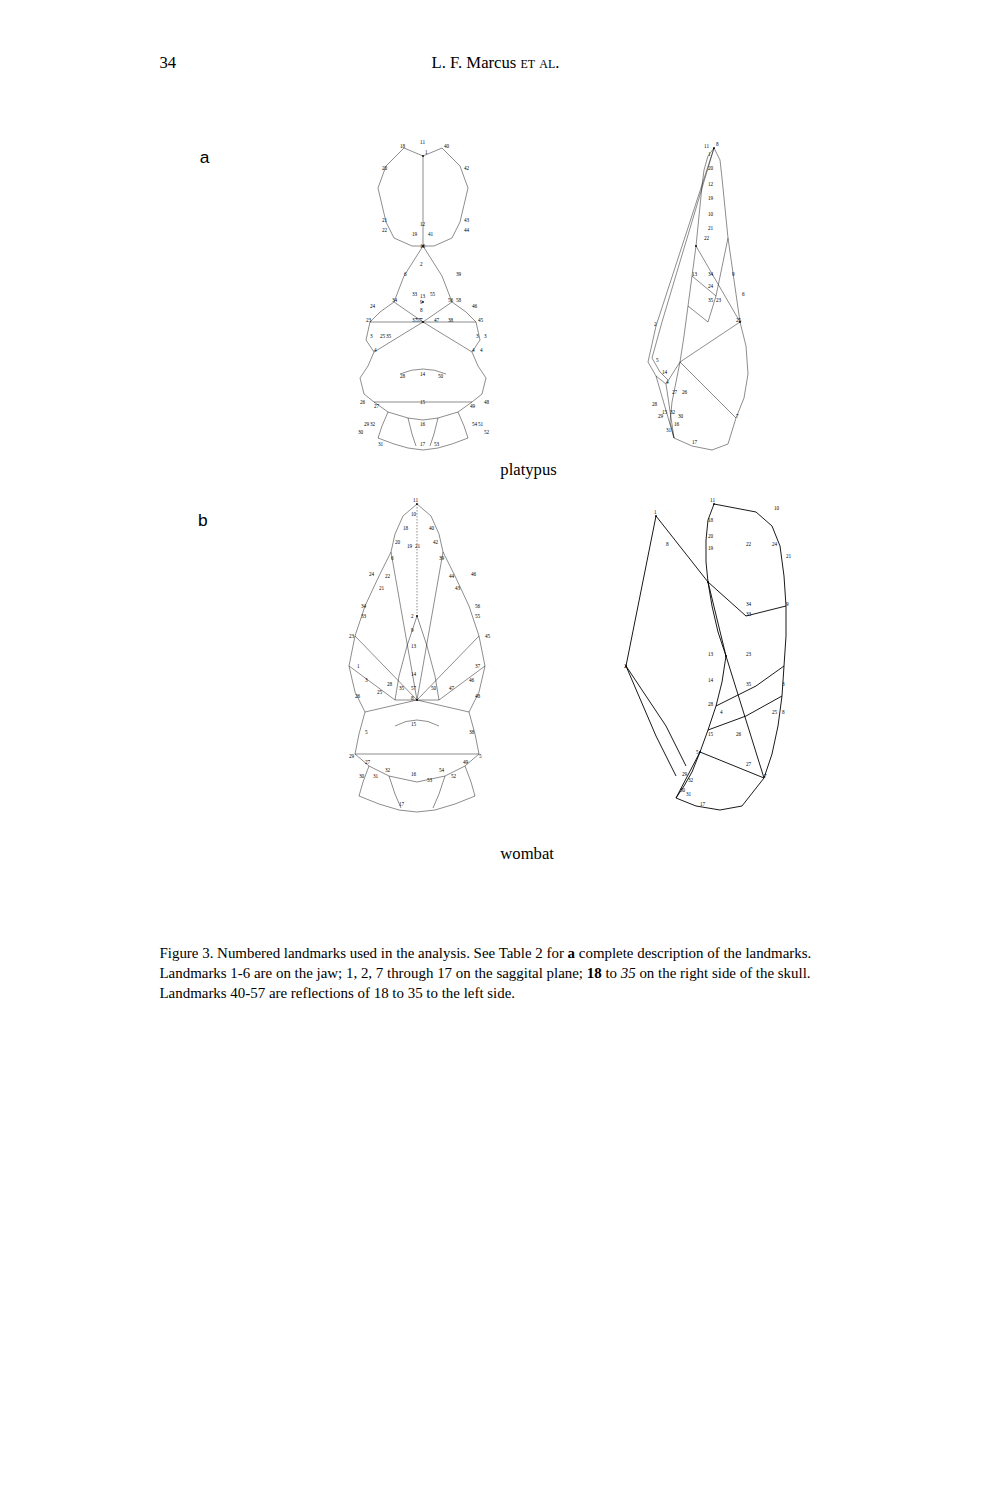34
L. F. Marcus et al.
a
b
platypus
wombat
1 2 7 8 9 10 11 12 13 14 15 16 17 18 19 20 21 22 23 24 25 26 27 28 29 30 31 32 33 34 35 39 40 41 42 43 44 45 46 47 48 49 50 51 52 53 54 55 56 57 58 37 38 3 4 3 4 6 3 4 8 11 1 20 12 19 10 21 22 2 13 34 24 35 23 9 6 25 5 14 4 27 26 28 15 32 30 31 17 7 29 16 11 10 18 40 20 19 21 42 6 39 22 44 21 43 24 46 34 33 56 55 23 45 2 9 13 14 35 57 8 28 25 50 47 1 3 26 37 46 48 15 5 38 29 27 5 49 30 31 32 16 54 52 53 17 11 10 18 20 19 1 8 22 24 21 34 33 9 2 13 23 14 35 3 28 4 25 8 15 26 5 27 29 32 30 31 17 7
Figure 3. Numbered landmarks used in the analysis. See Table 2 for a complete description of the landmarks. Landmarks 1-6 are on the jaw; 1, 2, 7 through 17 on the saggital plane; 18 to 35 on the right side of the skull. Landmarks 40-57 are reflections of 18 to 35 to the left side.